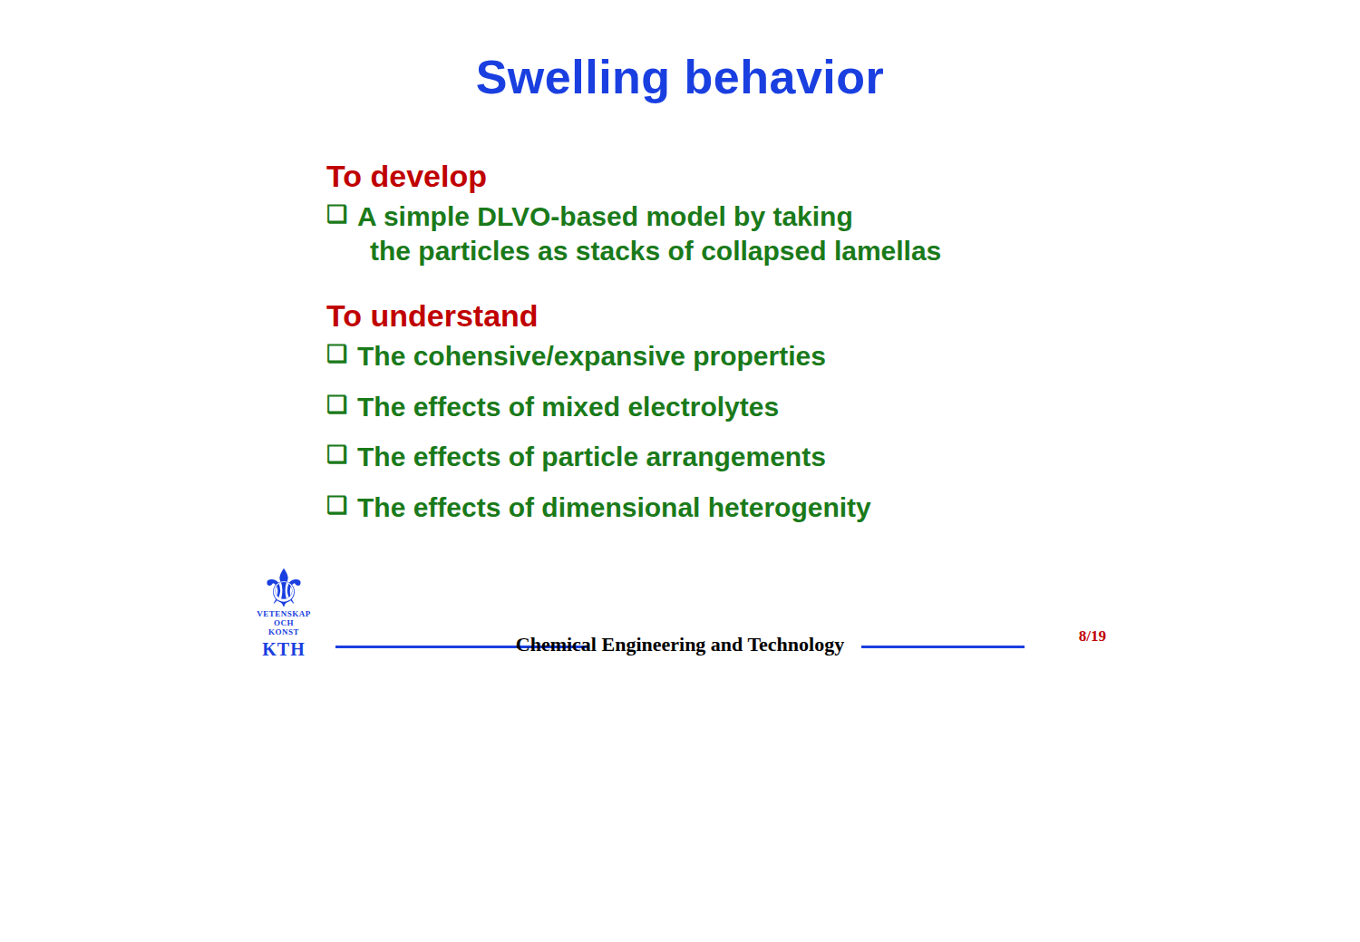Swelling behavior
To develop
A simple DLVO-based model by takingthe particles as stacks of collapsed lamellas
To understand
The cohensive/expansive properties
The effects of mixed electrolytes
The effects of particle arrangements
The effects of dimensional heterogenity
⚜
VETENSKAP
OCH
KONST
KTH
Chemical Engineering and Technology
8/19